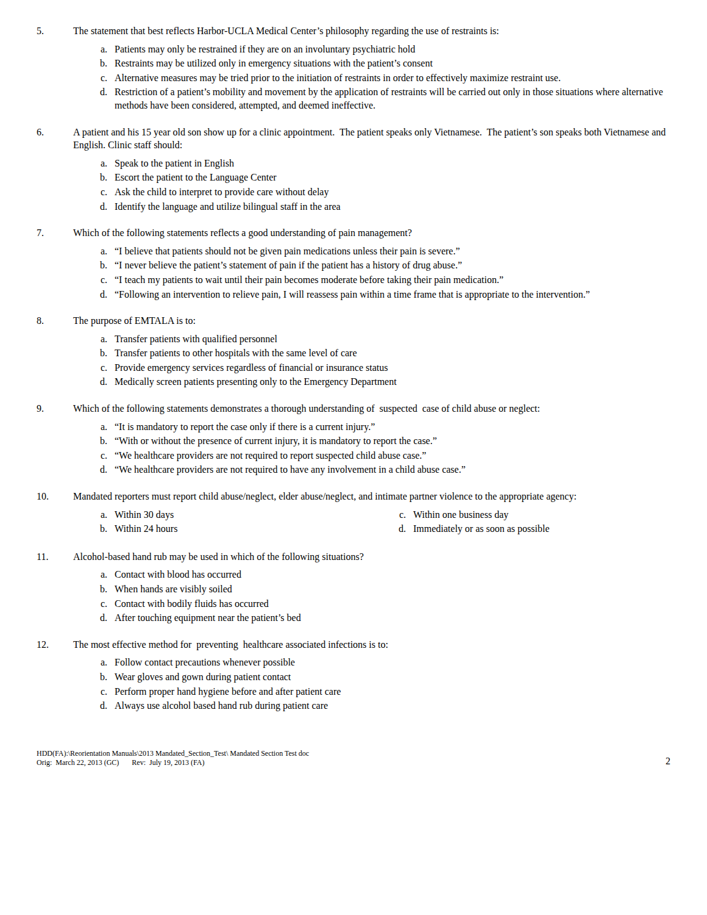5.
The statement that best reflects Harbor-UCLA Medical Center’s philosophy regarding the use of restraints is:
Patients may only be restrained if they are on an involuntary psychiatric hold
Restraints may be utilized only in emergency situations with the patient’s consent
Alternative measures may be tried prior to the initiation of restraints in order to effectively maximize restraint use.
Restriction of a patient’s mobility and movement by the application of restraints will be carried out only in those situations where alternative methods have been considered, attempted, and deemed ineffective.
6.
A patient and his 15 year old son show up for a clinic appointment. The patient speaks only Vietnamese. The patient’s son speaks both Vietnamese and English. Clinic staff should:
Speak to the patient in English
Escort the patient to the Language Center
Ask the child to interpret to provide care without delay
Identify the language and utilize bilingual staff in the area
7.
Which of the following statements reflects a good understanding of pain management?
“I believe that patients should not be given pain medications unless their pain is severe.”
“I never believe the patient’s statement of pain if the patient has a history of drug abuse.”
“I teach my patients to wait until their pain becomes moderate before taking their pain medication.”
“Following an intervention to relieve pain, I will reassess pain within a time frame that is appropriate to the intervention.”
8.
The purpose of EMTALA is to:
Transfer patients with qualified personnel
Transfer patients to other hospitals with the same level of care
Provide emergency services regardless of financial or insurance status
Medically screen patients presenting only to the Emergency Department
9.
Which of the following statements demonstrates a thorough understanding of suspected case of child abuse or neglect:
“It is mandatory to report the case only if there is a current injury.”
“With or without the presence of current injury, it is mandatory to report the case.”
“We healthcare providers are not required to report suspected child abuse case.”
“We healthcare providers are not required to have any involvement in a child abuse case.”
10.
Mandated reporters must report child abuse/neglect, elder abuse/neglect, and intimate partner violence to the appropriate agency:
Within 30 days
Within 24 hours
Within one business day
Immediately or as soon as possible
11.
Alcohol-based hand rub may be used in which of the following situations?
Contact with blood has occurred
When hands are visibly soiled
Contact with bodily fluids has occurred
After touching equipment near the patient’s bed
12.
The most effective method for preventing healthcare associated infections is to:
Follow contact precautions whenever possible
Wear gloves and gown during patient contact
Perform proper hand hygiene before and after patient care
Always use alcohol based hand rub during patient care
HDD(FA):\Reorientation Manuals\2013 Mandated_Section_Test\ Mandated Section Test doc
Orig: March 22, 2013 (GC) Rev: July 19, 2013 (FA)
2